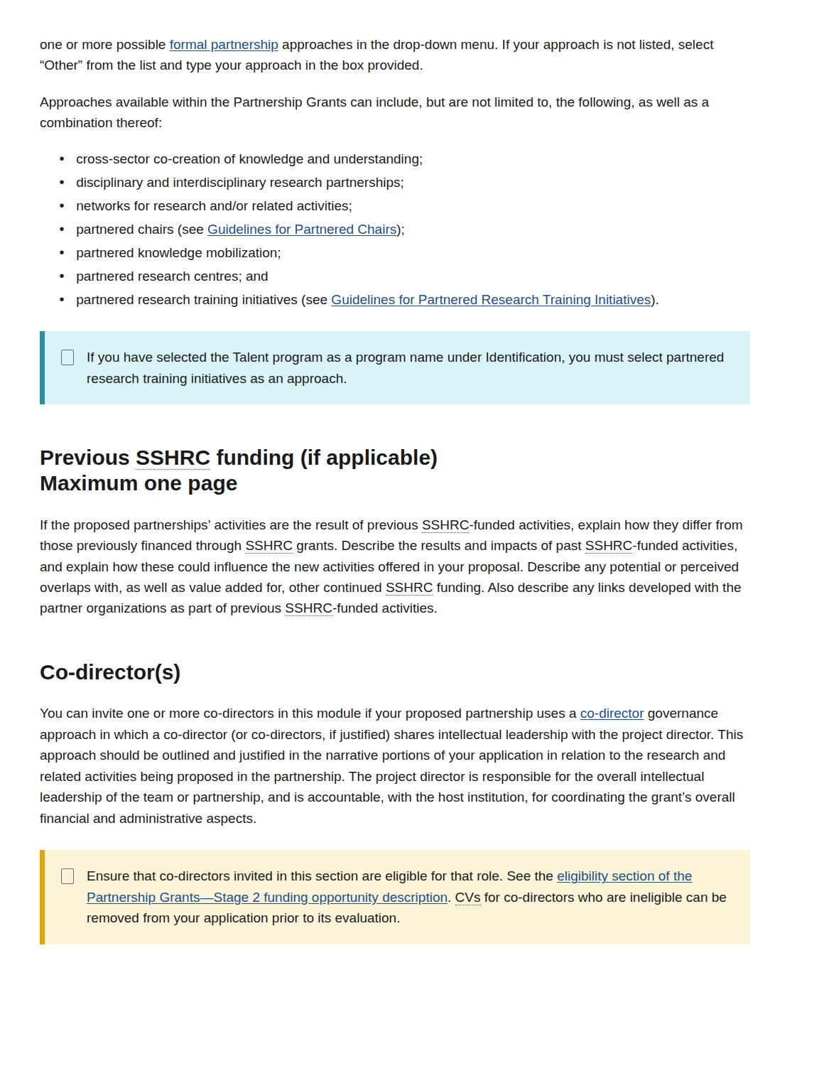one or more possible formal partnership approaches in the drop-down menu. If your approach is not listed, select “Other” from the list and type your approach in the box provided.
Approaches available within the Partnership Grants can include, but are not limited to, the following, as well as a combination thereof:
cross-sector co-creation of knowledge and understanding;
disciplinary and interdisciplinary research partnerships;
networks for research and/or related activities;
partnered chairs (see Guidelines for Partnered Chairs);
partnered knowledge mobilization;
partnered research centres; and
partnered research training initiatives (see Guidelines for Partnered Research Training Initiatives).
If you have selected the Talent program as a program name under Identification, you must select partnered research training initiatives as an approach.
Previous SSHRC funding (if applicable)Maximum one page
If the proposed partnerships’ activities are the result of previous SSHRC-funded activities, explain how they differ from those previously financed through SSHRC grants. Describe the results and impacts of past SSHRC-funded activities, and explain how these could influence the new activities offered in your proposal. Describe any potential or perceived overlaps with, as well as value added for, other continued SSHRC funding. Also describe any links developed with the partner organizations as part of previous SSHRC-funded activities.
Co-director(s)
You can invite one or more co-directors in this module if your proposed partnership uses a co-director governance approach in which a co-director (or co-directors, if justified) shares intellectual leadership with the project director. This approach should be outlined and justified in the narrative portions of your application in relation to the research and related activities being proposed in the partnership. The project director is responsible for the overall intellectual leadership of the team or partnership, and is accountable, with the host institution, for coordinating the grant’s overall financial and administrative aspects.
Ensure that co-directors invited in this section are eligible for that role. See the eligibility section of the Partnership Grants—Stage 2 funding opportunity description. CVs for co-directors who are ineligible can be removed from your application prior to its evaluation.